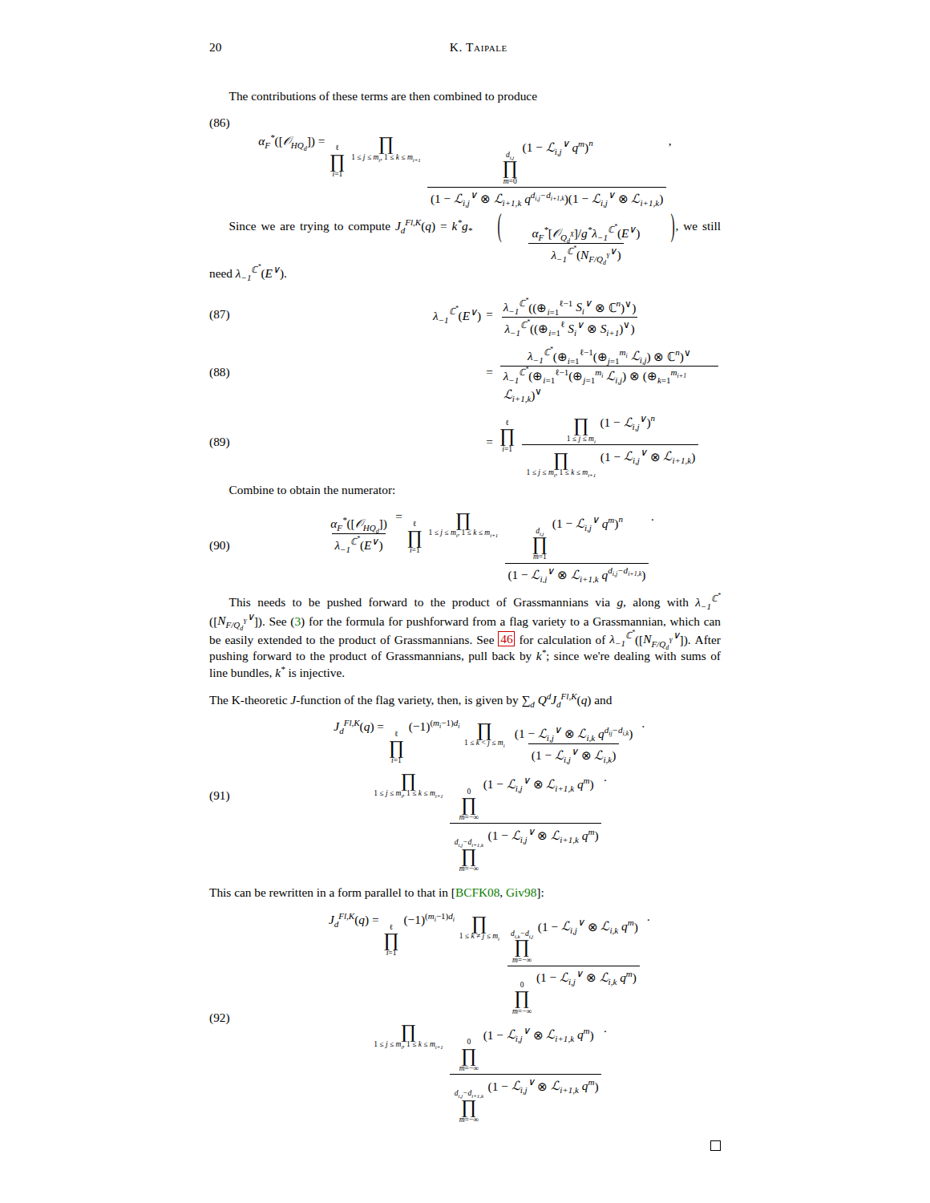20 K. Taipale
The contributions of these terms are then combined to produce
(86)
αF*([𝒪HQd]) = ℓ ∏ i=1 ∏ 1 ≤ j ≤ mi, 1 ≤ k ≤ mi+1 di,j ∏ m=0 (1 − ℒi,j∨ qm)n (1 − ℒi,j∨ ⊗ ℒi+1,k qdi,j−di+1,k)(1 − ℒi,j∨ ⊗ ℒi+1,k) ,
Since we are trying to compute JdFl,K(q) = k*g* ( αF*[𝒪QdX]/g*λ−1ℂ*(E∨) λ−1ℂ*(NF/QdY∨) ), we still need λ−1ℂ*(E∨).
(87)
λ−1ℂ*(E∨) = λ−1ℂ*((⊕i=1ℓ−1 Si∨ ⊗ ℂn)∨) λ−1ℂ*((⊕i=1ℓ Si∨ ⊗ Si+1)∨)
(88)
= λ−1ℂ*(⊕i=1ℓ−1(⊕j=1mi ℒi,j) ⊗ ℂn)∨ λ−1ℂ*(⊕i=1ℓ−1(⊕j=1mi ℒi,j) ⊗ (⊕k=1mi+1 ℒi+1,k)∨
(89)
= ℓ ∏ i=1 ∏1 ≤ j ≤ mi (1 − ℒi,j∨)n ∏1 ≤ j ≤ mi, 1 ≤ k ≤ mi+1 (1 − ℒi,j∨ ⊗ ℒi+1,k)
Combine to obtain the numerator:
(90)
αF*([𝒪HQd]) λ−1ℂ*(E∨) = ℓ ∏ i=1 ∏ 1 ≤ j ≤ mi, 1 ≤ k ≤ mi+1 di,j ∏ m=1 (1 − ℒi,j∨ qm)n (1 − ℒi,j∨ ⊗ ℒi+1,k qdi,j−di+1,k) .
This needs to be pushed forward to the product of Grassmannians via g, along with λ−1ℂ*([NF/QdY∨]). See (3) for the formula for pushforward from a flag variety to a Grassmannian, which can be easily extended to the product of Grassmannians. See 46 for calculation of λ−1ℂ*([NF/QdY∨]). After pushing forward to the product of Grassmannians, pull back by k*; since we're dealing with sums of line bundles, k* is injective.
The K-theoretic J-function of the flag variety, then, is given by ∑d QdJdFl,K(q) and
(91)
JdFl,K(q) = ℓ ∏ i=1 (−1)(mi−1)di ∏ 1 ≤ k < j ≤ mi (1 − ℒi,j∨ ⊗ ℒi,k qdij−di,k) (1 − ℒi,j∨ ⊗ ℒi,k) ·
∏ 1 ≤ j ≤ mi, 1 ≤ k ≤ mi+1 0 ∏ m=−∞ (1 − ℒi,j∨ ⊗ ℒi+1,k qm) di,j−di+1,k ∏ m=−∞ (1 − ℒi,j∨ ⊗ ℒi+1,k qm) .
This can be rewritten in a form parallel to that in [BCFK08, Giv98]:
(92)
JdFl,K(q) = ℓ ∏ i=1 (−1)(mi−1)di ∏ 1 ≤ k ≠ j ≤ mi di,k−di,j ∏ m=−∞ (1 − ℒi,j∨ ⊗ ℒi,k qm) 0 ∏ m=−∞ (1 − ℒi,j∨ ⊗ ℒi,k qm) ·
∏ 1 ≤ j ≤ mi, 1 ≤ k ≤ mi+1 0 ∏ m=−∞ (1 − ℒi,j∨ ⊗ ℒi+1,k qm) di,j−di+1,k ∏ m=−∞ (1 − ℒi,j∨ ⊗ ℒi+1,k qm) .